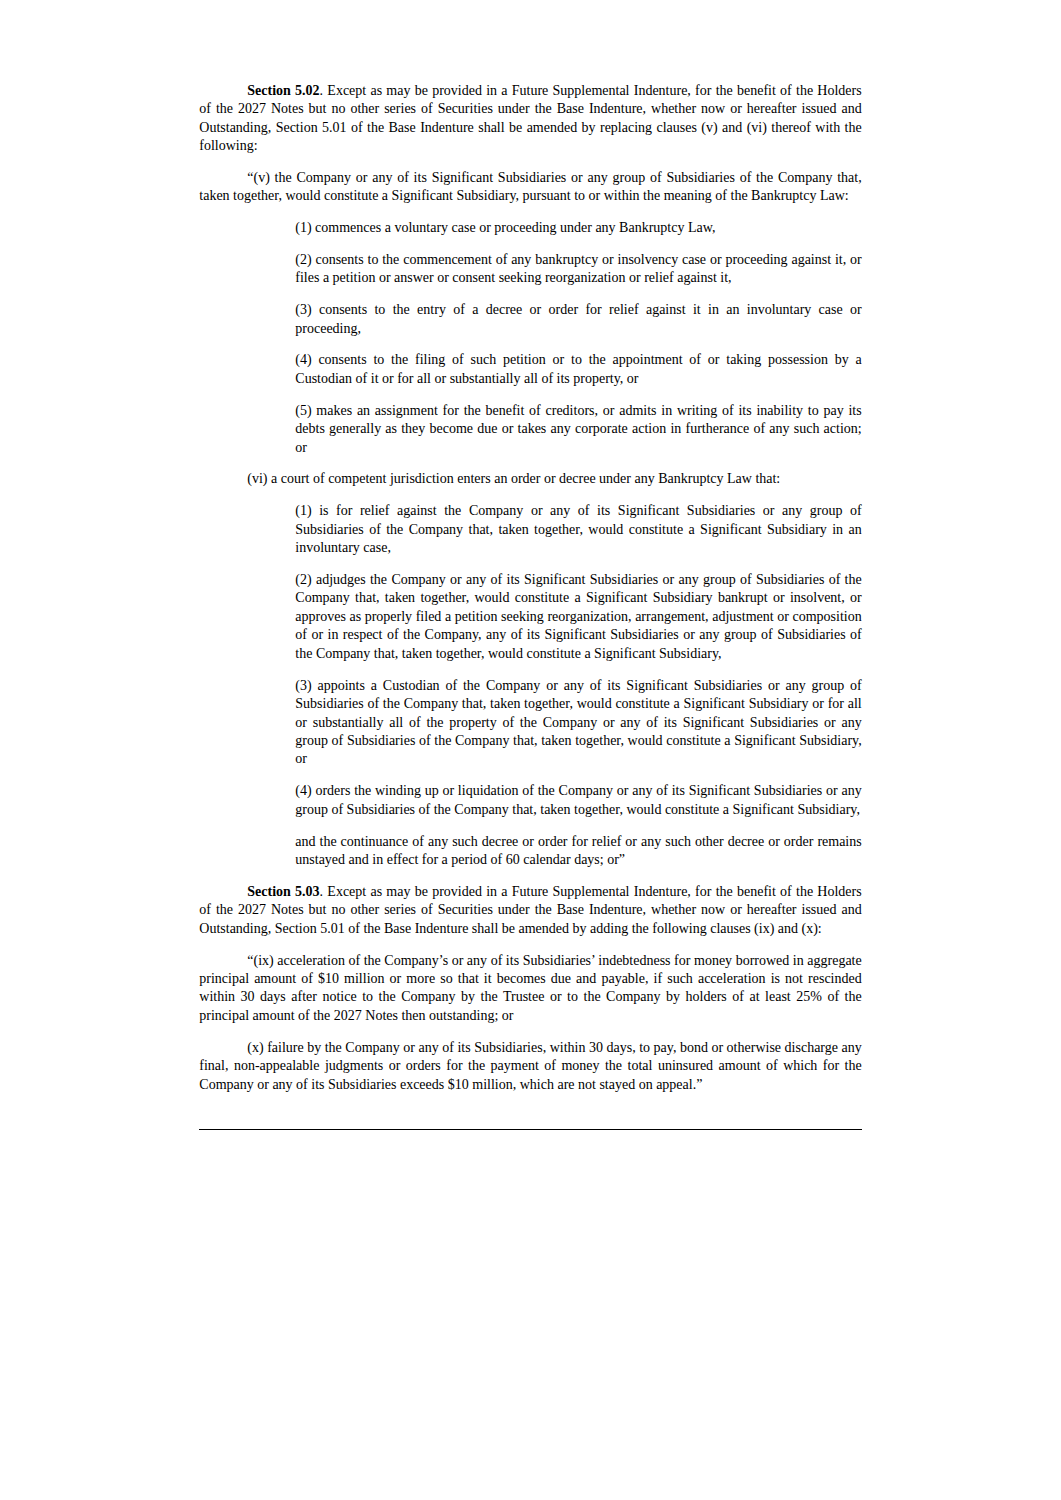Section 5.02. Except as may be provided in a Future Supplemental Indenture, for the benefit of the Holders of the 2027 Notes but no other series of Securities under the Base Indenture, whether now or hereafter issued and Outstanding, Section 5.01 of the Base Indenture shall be amended by replacing clauses (v) and (vi) thereof with the following:
“(v) the Company or any of its Significant Subsidiaries or any group of Subsidiaries of the Company that, taken together, would constitute a Significant Subsidiary, pursuant to or within the meaning of the Bankruptcy Law:
(1) commences a voluntary case or proceeding under any Bankruptcy Law,
(2) consents to the commencement of any bankruptcy or insolvency case or proceeding against it, or files a petition or answer or consent seeking reorganization or relief against it,
(3) consents to the entry of a decree or order for relief against it in an involuntary case or proceeding,
(4) consents to the filing of such petition or to the appointment of or taking possession by a Custodian of it or for all or substantially all of its property, or
(5) makes an assignment for the benefit of creditors, or admits in writing of its inability to pay its debts generally as they become due or takes any corporate action in furtherance of any such action; or
(vi) a court of competent jurisdiction enters an order or decree under any Bankruptcy Law that:
(1) is for relief against the Company or any of its Significant Subsidiaries or any group of Subsidiaries of the Company that, taken together, would constitute a Significant Subsidiary in an involuntary case,
(2) adjudges the Company or any of its Significant Subsidiaries or any group of Subsidiaries of the Company that, taken together, would constitute a Significant Subsidiary bankrupt or insolvent, or approves as properly filed a petition seeking reorganization, arrangement, adjustment or composition of or in respect of the Company, any of its Significant Subsidiaries or any group of Subsidiaries of the Company that, taken together, would constitute a Significant Subsidiary,
(3) appoints a Custodian of the Company or any of its Significant Subsidiaries or any group of Subsidiaries of the Company that, taken together, would constitute a Significant Subsidiary or for all or substantially all of the property of the Company or any of its Significant Subsidiaries or any group of Subsidiaries of the Company that, taken together, would constitute a Significant Subsidiary, or
(4) orders the winding up or liquidation of the Company or any of its Significant Subsidiaries or any group of Subsidiaries of the Company that, taken together, would constitute a Significant Subsidiary,
and the continuance of any such decree or order for relief or any such other decree or order remains unstayed and in effect for a period of 60 calendar days; or”
Section 5.03. Except as may be provided in a Future Supplemental Indenture, for the benefit of the Holders of the 2027 Notes but no other series of Securities under the Base Indenture, whether now or hereafter issued and Outstanding, Section 5.01 of the Base Indenture shall be amended by adding the following clauses (ix) and (x):
“(ix) acceleration of the Company’s or any of its Subsidiaries’ indebtedness for money borrowed in aggregate principal amount of $10 million or more so that it becomes due and payable, if such acceleration is not rescinded within 30 days after notice to the Company by the Trustee or to the Company by holders of at least 25% of the principal amount of the 2027 Notes then outstanding; or
(x) failure by the Company or any of its Subsidiaries, within 30 days, to pay, bond or otherwise discharge any final, non-appealable judgments or orders for the payment of money the total uninsured amount of which for the Company or any of its Subsidiaries exceeds $10 million, which are not stayed on appeal.”